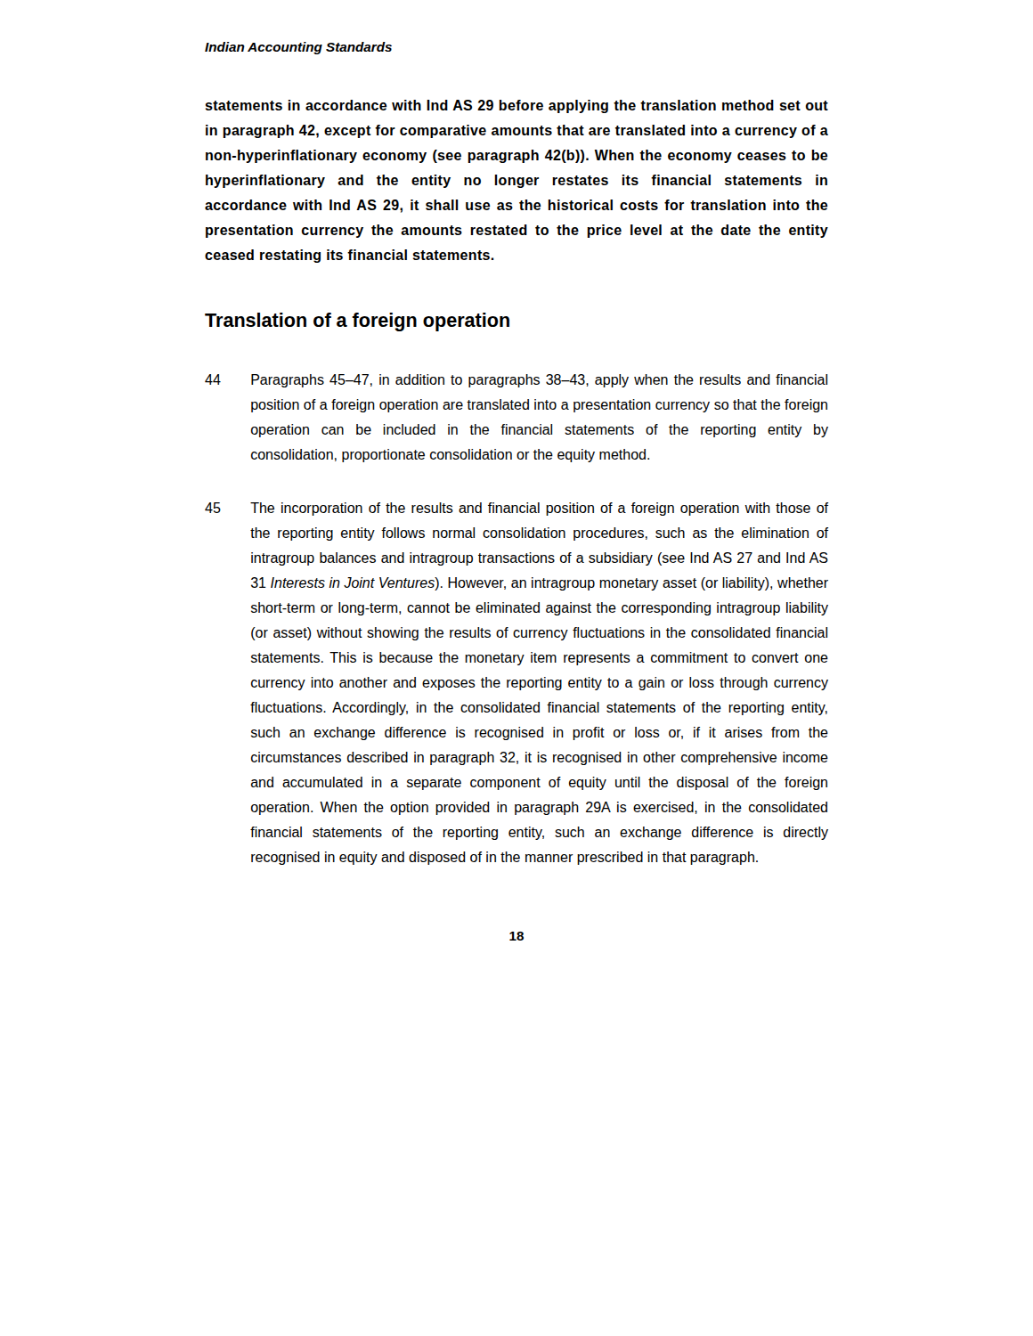Indian Accounting Standards
statements in accordance with Ind AS 29 before applying the translation method set out in paragraph 42, except for comparative amounts that are translated into a currency of a non-hyperinflationary economy (see paragraph 42(b)). When the economy ceases to be hyperinflationary and the entity no longer restates its financial statements in accordance with Ind AS 29, it shall use as the historical costs for translation into the presentation currency the amounts restated to the price level at the date the entity ceased restating its financial statements.
Translation of a foreign operation
44 Paragraphs 45–47, in addition to paragraphs 38–43, apply when the results and financial position of a foreign operation are translated into a presentation currency so that the foreign operation can be included in the financial statements of the reporting entity by consolidation, proportionate consolidation or the equity method.
45 The incorporation of the results and financial position of a foreign operation with those of the reporting entity follows normal consolidation procedures, such as the elimination of intragroup balances and intragroup transactions of a subsidiary (see Ind AS 27 and Ind AS 31 Interests in Joint Ventures). However, an intragroup monetary asset (or liability), whether short-term or long-term, cannot be eliminated against the corresponding intragroup liability (or asset) without showing the results of currency fluctuations in the consolidated financial statements. This is because the monetary item represents a commitment to convert one currency into another and exposes the reporting entity to a gain or loss through currency fluctuations. Accordingly, in the consolidated financial statements of the reporting entity, such an exchange difference is recognised in profit or loss or, if it arises from the circumstances described in paragraph 32, it is recognised in other comprehensive income and accumulated in a separate component of equity until the disposal of the foreign operation. When the option provided in paragraph 29A is exercised, in the consolidated financial statements of the reporting entity, such an exchange difference is directly recognised in equity and disposed of in the manner prescribed in that paragraph.
18